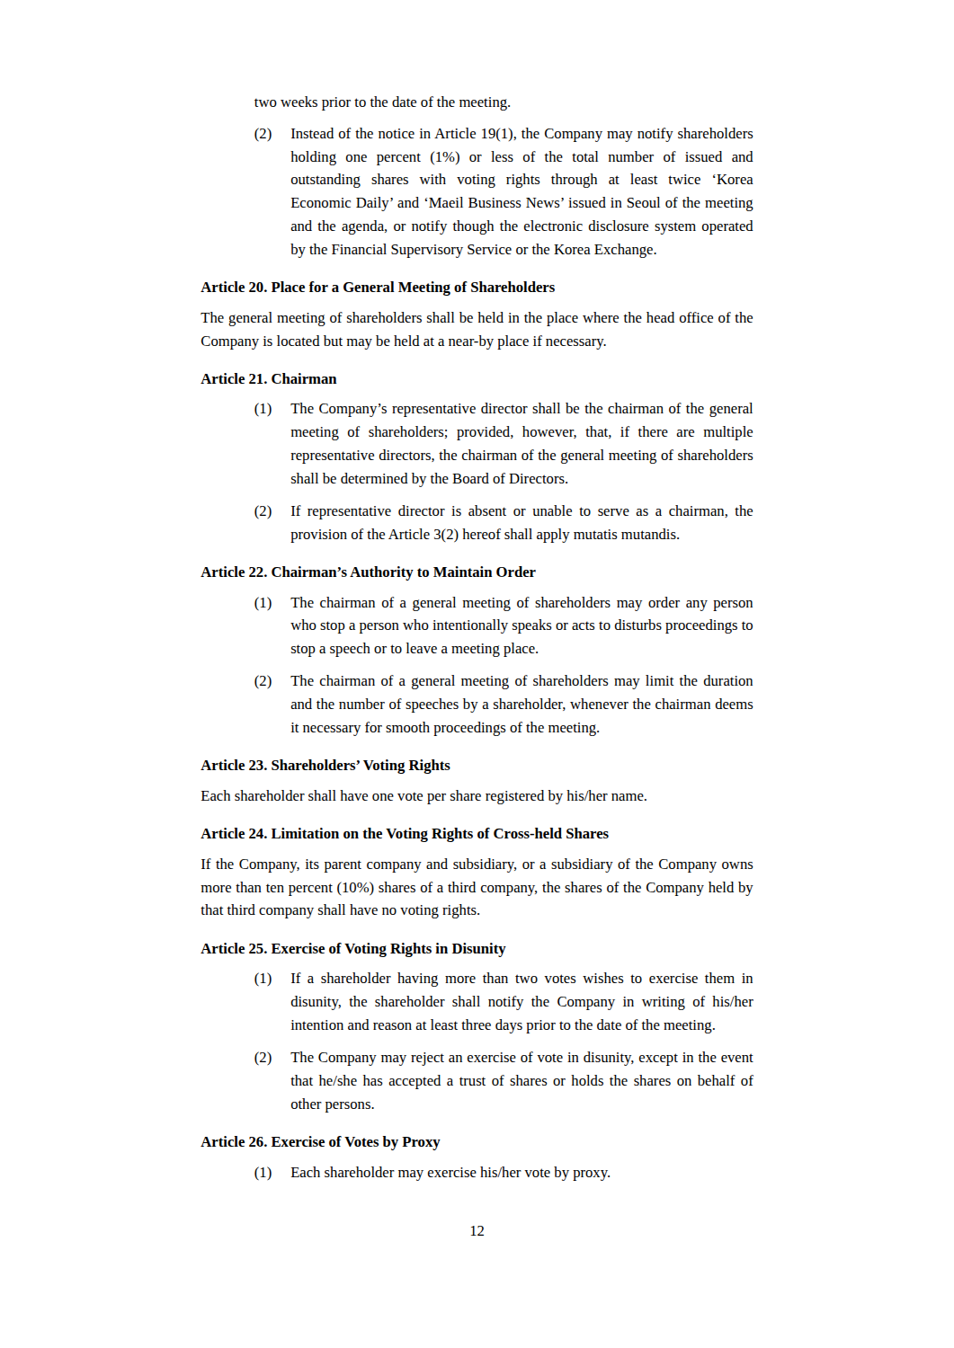two weeks prior to the date of the meeting.
Instead of the notice in Article 19(1), the Company may notify shareholders holding one percent (1%) or less of the total number of issued and outstanding shares with voting rights through at least twice ‘Korea Economic Daily’ and ‘Maeil Business News’ issued in Seoul of the meeting and the agenda, or notify though the electronic disclosure system operated by the Financial Supervisory Service or the Korea Exchange.
Article 20. Place for a General Meeting of Shareholders
The general meeting of shareholders shall be held in the place where the head office of the Company is located but may be held at a near-by place if necessary.
Article 21. Chairman
The Company’s representative director shall be the chairman of the general meeting of shareholders; provided, however, that, if there are multiple representative directors, the chairman of the general meeting of shareholders shall be determined by the Board of Directors.
If representative director is absent or unable to serve as a chairman, the provision of the Article 3(2) hereof shall apply mutatis mutandis.
Article 22. Chairman’s Authority to Maintain Order
The chairman of a general meeting of shareholders may order any person who stop a person who intentionally speaks or acts to disturbs proceedings to stop a speech or to leave a meeting place.
The chairman of a general meeting of shareholders may limit the duration and the number of speeches by a shareholder, whenever the chairman deems it necessary for smooth proceedings of the meeting.
Article 23. Shareholders’ Voting Rights
Each shareholder shall have one vote per share registered by his/her name.
Article 24. Limitation on the Voting Rights of Cross-held Shares
If the Company, its parent company and subsidiary, or a subsidiary of the Company owns more than ten percent (10%) shares of a third company, the shares of the Company held by that third company shall have no voting rights.
Article 25. Exercise of Voting Rights in Disunity
If a shareholder having more than two votes wishes to exercise them in disunity, the shareholder shall notify the Company in writing of his/her intention and reason at least three days prior to the date of the meeting.
The Company may reject an exercise of vote in disunity, except in the event that he/she has accepted a trust of shares or holds the shares on behalf of other persons.
Article 26. Exercise of Votes by Proxy
Each shareholder may exercise his/her vote by proxy.
12